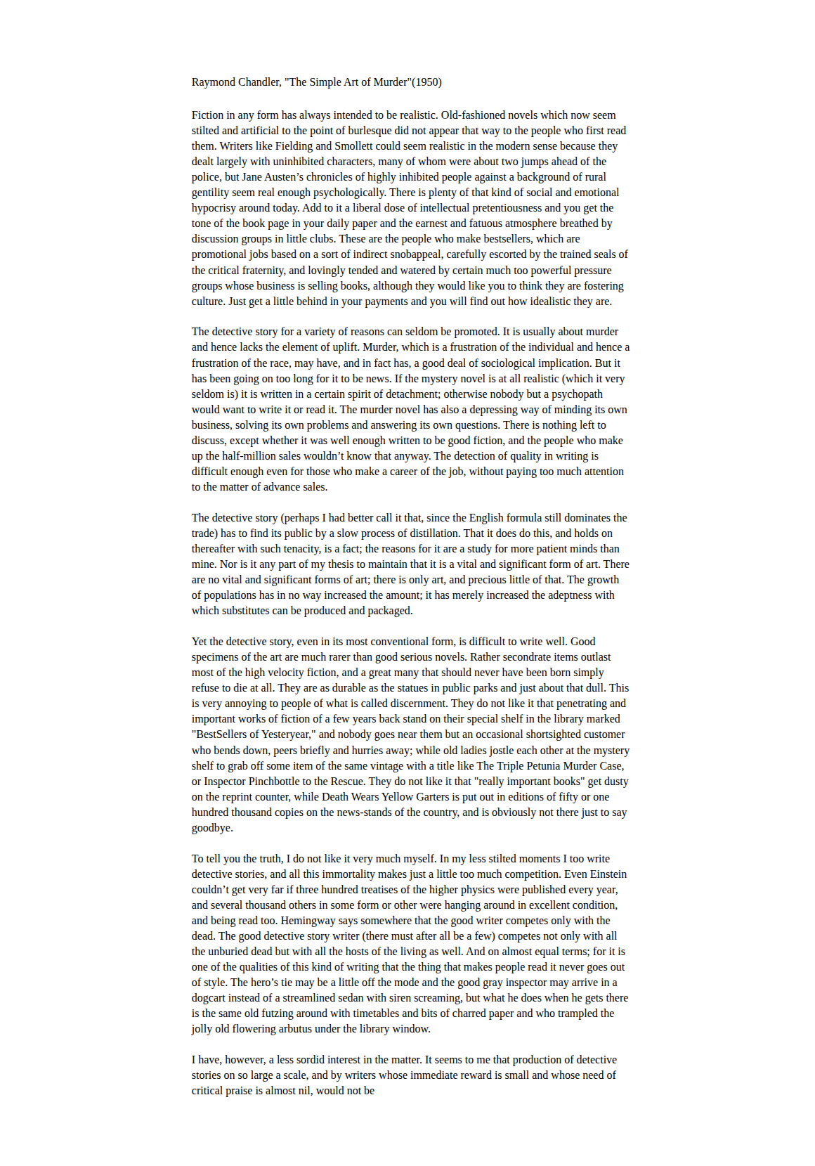Raymond Chandler, "The Simple Art of Murder"(1950)
Fiction in any form has always intended to be realistic. Old-fashioned novels which now seem stilted and artificial to the point of burlesque did not appear that way to the people who first read them. Writers like Fielding and Smollett could seem realistic in the modern sense because they dealt largely with uninhibited characters, many of whom were about two jumps ahead of the police, but Jane Austen’s chronicles of highly inhibited people against a background of rural gentility seem real enough psychologically. There is plenty of that kind of social and emotional hypocrisy around today. Add to it a liberal dose of intellectual pretentiousness and you get the tone of the book page in your daily paper and the earnest and fatuous atmosphere breathed by discussion groups in little clubs. These are the people who make bestsellers, which are promotional jobs based on a sort of indirect snobappeal, carefully escorted by the trained seals of the critical fraternity, and lovingly tended and watered by certain much too powerful pressure groups whose business is selling books, although they would like you to think they are fostering culture. Just get a little behind in your payments and you will find out how idealistic they are.
The detective story for a variety of reasons can seldom be promoted. It is usually about murder and hence lacks the element of uplift. Murder, which is a frustration of the individual and hence a frustration of the race, may have, and in fact has, a good deal of sociological implication. But it has been going on too long for it to be news. If the mystery novel is at all realistic (which it very seldom is) it is written in a certain spirit of detachment; otherwise nobody but a psychopath would want to write it or read it. The murder novel has also a depressing way of minding its own business, solving its own problems and answering its own questions. There is nothing left to discuss, except whether it was well enough written to be good fiction, and the people who make up the half-million sales wouldn’t know that anyway. The detection of quality in writing is difficult enough even for those who make a career of the job, without paying too much attention to the matter of advance sales.
The detective story (perhaps I had better call it that, since the English formula still dominates the trade) has to find its public by a slow process of distillation. That it does do this, and holds on thereafter with such tenacity, is a fact; the reasons for it are a study for more patient minds than mine. Nor is it any part of my thesis to maintain that it is a vital and significant form of art. There are no vital and significant forms of art; there is only art, and precious little of that. The growth of populations has in no way increased the amount; it has merely increased the adeptness with which substitutes can be produced and packaged.
Yet the detective story, even in its most conventional form, is difficult to write well. Good specimens of the art are much rarer than good serious novels. Rather secondrate items outlast most of the high velocity fiction, and a great many that should never have been born simply refuse to die at all. They are as durable as the statues in public parks and just about that dull. This is very annoying to people of what is called discernment. They do not like it that penetrating and important works of fiction of a few years back stand on their special shelf in the library marked "BestSellers of Yesteryear," and nobody goes near them but an occasional shortsighted customer who bends down, peers briefly and hurries away; while old ladies jostle each other at the mystery shelf to grab off some item of the same vintage with a title like The Triple Petunia Murder Case, or Inspector Pinchbottle to the Rescue. They do not like it that "really important books" get dusty on the reprint counter, while Death Wears Yellow Garters is put out in editions of fifty or one hundred thousand copies on the news-stands of the country, and is obviously not there just to say goodbye.
To tell you the truth, I do not like it very much myself. In my less stilted moments I too write detective stories, and all this immortality makes just a little too much competition. Even Einstein couldn’t get very far if three hundred treatises of the higher physics were published every year, and several thousand others in some form or other were hanging around in excellent condition, and being read too. Hemingway says somewhere that the good writer competes only with the dead. The good detective story writer (there must after all be a few) competes not only with all the unburied dead but with all the hosts of the living as well. And on almost equal terms; for it is one of the qualities of this kind of writing that the thing that makes people read it never goes out of style. The hero’s tie may be a little off the mode and the good gray inspector may arrive in a dogcart instead of a streamlined sedan with siren screaming, but what he does when he gets there is the same old futzing around with timetables and bits of charred paper and who trampled the jolly old flowering arbutus under the library window.
I have, however, a less sordid interest in the matter. It seems to me that production of detective stories on so large a scale, and by writers whose immediate reward is small and whose need of critical praise is almost nil, would not be